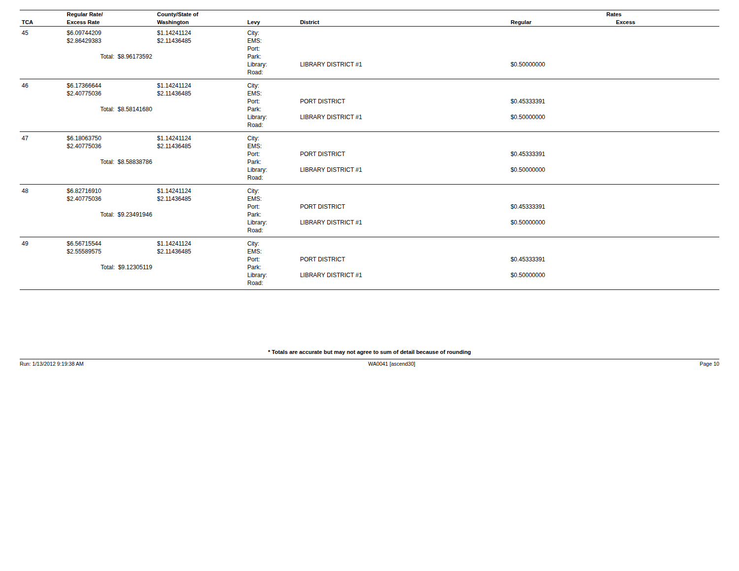| | Regular Rate/ | County/State of | | | Rates |
| --- | --- | --- | --- | --- | --- |
| TCA | Excess Rate | Washington | Levy | District | Regular | Excess |
| 45 | $6.09744209 | $1.14241124 | City: | | | |
| | $2.86429383 | $2.11436485 | EMS: | | | |
| | | | Port: | | | |
| | Total: $8.96173592 | | Park: | | | |
| | | | Library: | LIBRARY DISTRICT #1 | $0.50000000 | |
| | | | Road: | | | |
| 46 | $6.17366644 | $1.14241124 | City: | | | |
| | $2.40775036 | $2.11436485 | EMS: | | | |
| | | | Port: | PORT DISTRICT | $0.45333391 | |
| | Total: $8.58141680 | | Park: | | | |
| | | | Library: | LIBRARY DISTRICT #1 | $0.50000000 | |
| | | | Road: | | | |
| 47 | $6.18063750 | $1.14241124 | City: | | | |
| | $2.40775036 | $2.11436485 | EMS: | | | |
| | | | Port: | PORT DISTRICT | $0.45333391 | |
| | Total: $8.58838786 | | Park: | | | |
| | | | Library: | LIBRARY DISTRICT #1 | $0.50000000 | |
| | | | Road: | | | |
| 48 | $6.82716910 | $1.14241124 | City: | | | |
| | $2.40775036 | $2.11436485 | EMS: | | | |
| | | | Port: | PORT DISTRICT | $0.45333391 | |
| | Total: $9.23491946 | | Park: | | | |
| | | | Library: | LIBRARY DISTRICT #1 | $0.50000000 | |
| | | | Road: | | | |
| 49 | $6.56715544 | $1.14241124 | City: | | | |
| | $2.55589575 | $2.11436485 | EMS: | | | |
| | | | Port: | PORT DISTRICT | $0.45333391 | |
| | Total: $9.12305119 | | Park: | | | |
| | | | Library: | LIBRARY DISTRICT #1 | $0.50000000 | |
| | | | Road: | | | |
* Totals are accurate but may not agree to sum of detail because of rounding
Run: 1/13/2012 9:19:38 AM
WA0041 [ascend30]
Page 10